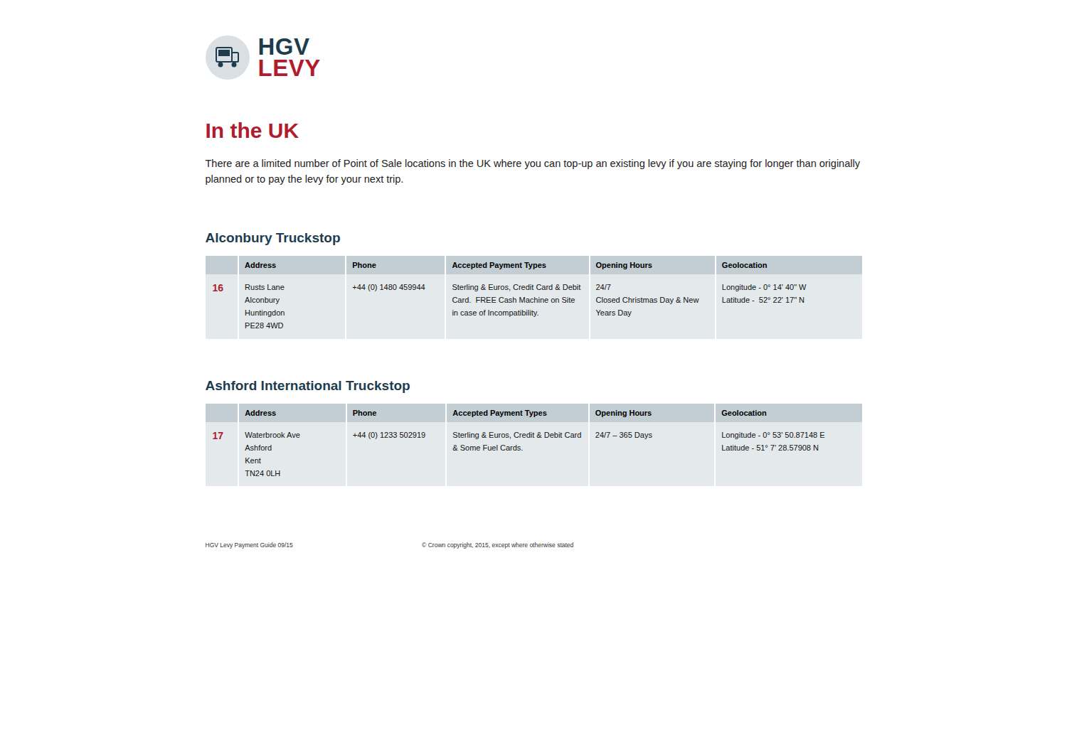HGV
LEVY
In the UK
There are a limited number of Point of Sale locations in the UK where you can top-up an existing levy if you are staying for longer than originally planned or to pay the levy for your next trip.
Alconbury Truckstop
| | Address | Phone | Accepted Payment Types | Opening Hours | Geolocation |
| --- | --- | --- | --- | --- | --- |
| 16 | Rusts Lane Alconbury Huntingdon PE28 4WD | +44 (0) 1480 459944 | Sterling & Euros, Credit Card & Debit Card. FREE Cash Machine on Site in case of Incompatibility. | 24/7 Closed Christmas Day & New Years Day | Longitude - 0° 14' 40" W Latitude - 52° 22' 17" N |
Ashford International Truckstop
| | Address | Phone | Accepted Payment Types | Opening Hours | Geolocation |
| --- | --- | --- | --- | --- | --- |
| 17 | Waterbrook Ave Ashford Kent TN24 0LH | +44 (0) 1233 502919 | Sterling & Euros, Credit & Debit Card & Some Fuel Cards. | 24/7 – 365 Days | Longitude - 0° 53' 50.87148 E Latitude - 51° 7' 28.57908 N |
HGV Levy Payment Guide 09/15
© Crown copyright, 2015, except where otherwise stated